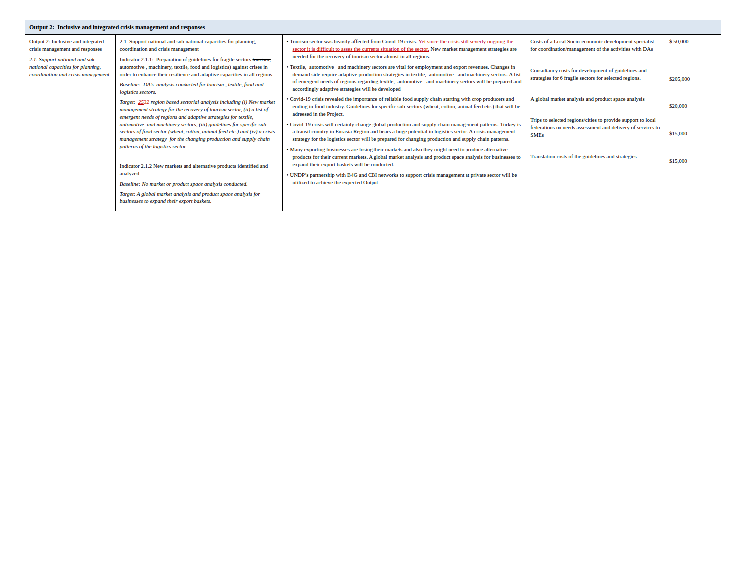| Output 2: Inclusive and integrated crisis management and responses |
| Output 2: Inclusive and integrated crisis management and responses 2.1. Support national and sub-national capacities for planning, coordination and crisis management | 2.1 Support national and sub-national capacities for planning, coordination and crisis management Indicator 2.1.1: Preparation of guidelines for fragile sectors tourism, automotive , machinery, textile, food and logistics) against crises in order to enhance their resilience and adaptive capacities in all regions. Baseline: DA’s analysis conducted for tourism , textile, food and logistics sectors. Target: 25 32 region based sectorial analysis including (i) New market management strategy for the recovery of tourism sector, (ii) a list of emergent needs of regions and adaptive strategies for textile, automotive and machinery sectors, (iii) guidelines for specific sub-sectors of food sector (wheat, cotton, animal feed etc.) and (iv) a crisis management strategy for the changing production and supply chain patterns of the logistics sector. Indicator 2.1.2 New markets and alternative products identified and analyzed Baseline: No market or product space analysis conducted. Target: A global market analysis and product space analysis for businesses to expand their export baskets. | Tourism sector was heavily affected from Covid-19 crisis. Yet since the crisis still severly ongoing the sector it is difficult to asses the currents situation of the sector. New market management strategies are needed for the recovery of tourism sector almost in all regions. Textile, automotive and machinery sectors are vital for employment and export revenues. Changes in demand side require adaptive production strategies in textile, automotive and machinery sectors. A list of emergent needs of regions regarding textile, automotive and machinery sectors will be prepared and accordingly adaptive strategies will be developed Covid-19 crisis revealed the importance of reliable food supply chain starting with crop producers and ending in food industry. Guidelines for specific sub-sectors (wheat, cotton, animal feed etc.) that will be adreesed in the Project. Covid-19 crisis will certainly change global production and supply chain management patterns. Turkey is a transit country in Eurasia Region and bears a huge potential in logistics sector. A crisis management strategy for the logistics sector will be prepared for changing production and supply chain patterns. Many exporting businesses are losing their markets and also they might need to produce alternative products for their current markets. A global market analysis and product space analysis for businesses to expand their export baskets will be conducted. UNDP’s partnership with B4G and CBI networks to support crisis management at private sector will be utilized to achieve the expected Output | Costs of a Local Socio-economic development specialist for coordination/management of the activities with DAs Consultancy costs for development of guidelines and strategies for 6 fragile sectors for selected regions. A global market analysis and product space analysis Trips to selected regions/cities to provide support to local federations on needs assessment and delivery of services to SMEs Translation costs of the guidelines and strategies | $ 50,000 $205,000 $20,000 $15,000 $15,000 |